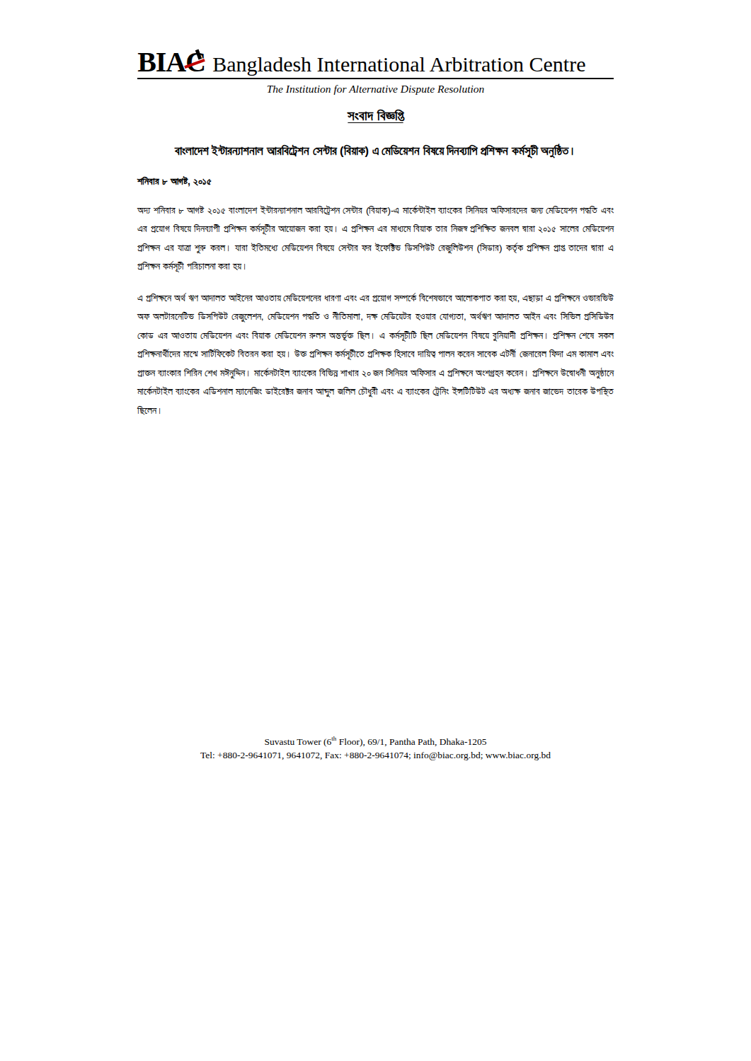BIAC
Bangladesh International Arbitration Centre
The Institution for Alternative Dispute Resolution
সংবাদ বিজ্ঞপ্তি
বাংলাদেশ ইন্টারন্যাশনাল আরবিট্রেশন সেন্টার (বিয়াক) এ মেডিয়েশন বিষয়ে দিনব্যাপি প্রশিক্ষন কর্মসূচী অনুষ্ঠিত।
শনিবার ৮ আগষ্ট, ২০১৫
অদ্য শনিবার ৮ আগষ্ট ২০১৫ বাংলাদেশ ইন্টারন্যাশনাল আরবিট্রেশন সেন্টার (বিয়াক)-এ মার্কেন্টাইল ব্যাংকের সিনিয়র অফিসারদের জন্য মেডিয়েশন পদ্ধতি এবং এর প্রয়োগ বিষয়ে দিনব্যাপী প্রশিক্ষন কর্মসূচীর আয়োজন করা হয়। এ প্রশিক্ষন এর মাধ্যমে বিয়াক তার নিজস্ব প্রশিক্ষিত জনবল দ্বারা ২০১৫ সালের মেডিয়েশন প্রশিক্ষন এর যাত্রা শুরু করল। যারা ইতিমধ্যে মেডিয়েশন বিষয়ে সেন্টার ফর ইফেক্টিভ ডিসপিউট রেজুলিউশন (সিডার) কর্তৃক প্রশিক্ষন প্রাপ্ত তাদের দ্বারা এ প্রশিক্ষন কর্মসূচী পরিচালনা করা হয়।
এ প্রশিক্ষনে অর্থ ঋণ আদালত আইনের আওতায় মেডিয়েশনের ধারণা এবং এর প্রয়োগ সম্পর্কে বিশেষভাবে আলোকপাত করা হয়, এছাড়া এ প্রশিক্ষনে ওভারভিউ অফ অলটারনেটিভ ডিসপিউট রেজুলেশন, মেডিয়েশন পদ্ধতি ও নীতিমালা, দক্ষ মেডিয়েটর হওয়ার যোগ্যতা, অর্থঋণ আদালত আইন এবং সিভিল প্রসিডিউর কোড এর আওতায় মেডিয়েশন এবং বিয়াক মেডিয়েশন রুলস অন্তর্ভূক্ত ছিল। এ কর্মসূচীটি ছিল মেডিয়েশন বিষয়ে বুনিয়াদী প্রশিক্ষন। প্রশিক্ষন শেষে সকল প্রশিক্ষনার্থীদের মাঝে সার্টিফিকেট বিতরন করা হয়। উক্ত প্রশিক্ষন কর্মসূচীতে প্রশিক্ষক হিসাবে দায়িত্ব পালন করেন সাবেক এটর্নী জেনারেল ফিদা এম কামাল এবং প্রাক্তন ব্যাংকার শিরিন শেখ মঈনুদ্দিন। মার্কেনটাইল ব্যাংকের বিভিন্ন শাখার ২০ জন সিনিয়র অফিসার এ প্রশিক্ষনে অংশগ্রহন করেন। প্রশিক্ষনে উদ্বোধনী অনুষ্ঠানে মার্কেনটাইল ব্যাংকের এডিশনাল ম্যানেজিং ডাইরেক্টর জনাব আব্দুল জলিল চৌধুরী এবং এ ব্যাংকের ট্রেনিং ইন্সটিটিউট এর অধ্যক্ষ জনাব জাভেদ তারেক উপস্থিত ছিলেন।
Suvastu Tower (6th Floor), 69/1, Pantha Path, Dhaka-1205
Tel: +880-2-9641071, 9641072, Fax: +880-2-9641074; info@biac.org.bd; www.biac.org.bd